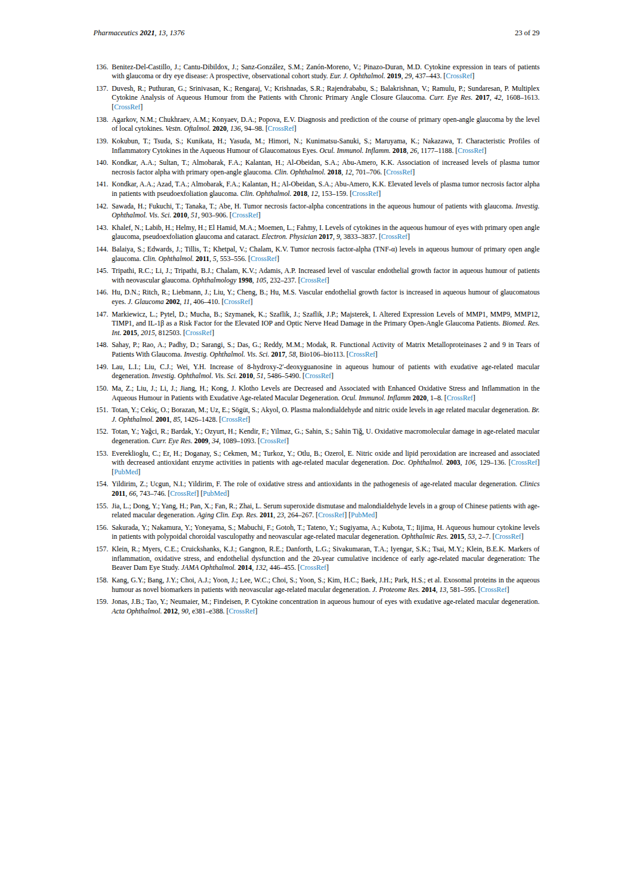Pharmaceutics 2021, 13, 1376 23 of 29
136. Benitez-Del-Castillo, J.; Cantu-Dibildox, J.; Sanz-González, S.M.; Zanón-Moreno, V.; Pinazo-Duran, M.D. Cytokine expression in tears of patients with glaucoma or dry eye disease: A prospective, observational cohort study. Eur. J. Ophthalmol. 2019, 29, 437–443. [CrossRef]
137. Duvesh, R.; Puthuran, G.; Srinivasan, K.; Rengaraj, V.; Krishnadas, S.R.; Rajendrababu, S.; Balakrishnan, V.; Ramulu, P.; Sundaresan, P. Multiplex Cytokine Analysis of Aqueous Humour from the Patients with Chronic Primary Angle Closure Glaucoma. Curr. Eye Res. 2017, 42, 1608–1613. [CrossRef]
138. Agarkov, N.M.; Chukhraev, A.M.; Konyaev, D.A.; Popova, E.V. Diagnosis and prediction of the course of primary open-angle glaucoma by the level of local cytokines. Vestn. Oftalmol. 2020, 136, 94–98. [CrossRef]
139. Kokubun, T.; Tsuda, S.; Kunikata, H.; Yasuda, M.; Himori, N.; Kunimatsu-Sanuki, S.; Maruyama, K.; Nakazawa, T. Characteristic Profiles of Inflammatory Cytokines in the Aqueous Humour of Glaucomatous Eyes. Ocul. Immunol. Inflamm. 2018, 26, 1177–1188. [CrossRef]
140. Kondkar, A.A.; Sultan, T.; Almobarak, F.A.; Kalantan, H.; Al-Obeidan, S.A.; Abu-Amero, K.K. Association of increased levels of plasma tumor necrosis factor alpha with primary open-angle glaucoma. Clin. Ophthalmol. 2018, 12, 701–706. [CrossRef]
141. Kondkar, A.A.; Azad, T.A.; Almobarak, F.A.; Kalantan, H.; Al-Obeidan, S.A.; Abu-Amero, K.K. Elevated levels of plasma tumor necrosis factor alpha in patients with pseudoexfoliation glaucoma. Clin. Ophthalmol. 2018, 12, 153–159. [CrossRef]
142. Sawada, H.; Fukuchi, T.; Tanaka, T.; Abe, H. Tumor necrosis factor-alpha concentrations in the aqueous humour of patients with glaucoma. Investig. Ophthalmol. Vis. Sci. 2010, 51, 903–906. [CrossRef]
143. Khalef, N.; Labib, H.; Helmy, H.; El Hamid, M.A.; Moemen, L.; Fahmy, I. Levels of cytokines in the aqueous humour of eyes with primary open angle glaucoma, pseudoexfoliation glaucoma and cataract. Electron. Physician 2017, 9, 3833–3837. [CrossRef]
144. Balaiya, S.; Edwards, J.; Tillis, T.; Khetpal, V.; Chalam, K.V. Tumor necrosis factor-alpha (TNF-α) levels in aqueous humour of primary open angle glaucoma. Clin. Ophthalmol. 2011, 5, 553–556. [CrossRef]
145. Tripathi, R.C.; Li, J.; Tripathi, B.J.; Chalam, K.V.; Adamis, A.P. Increased level of vascular endothelial growth factor in aqueous humour of patients with neovascular glaucoma. Ophthalmology 1998, 105, 232–237. [CrossRef]
146. Hu, D.N.; Ritch, R.; Liebmann, J.; Liu, Y.; Cheng, B.; Hu, M.S. Vascular endothelial growth factor is increased in aqueous humour of glaucomatous eyes. J. Glaucoma 2002, 11, 406–410. [CrossRef]
147. Markiewicz, L.; Pytel, D.; Mucha, B.; Szymanek, K.; Szaflik, J.; Szaflik, J.P.; Majsterek, I. Altered Expression Levels of MMP1, MMP9, MMP12, TIMP1, and IL-1β as a Risk Factor for the Elevated IOP and Optic Nerve Head Damage in the Primary Open-Angle Glaucoma Patients. Biomed. Res. Int. 2015, 2015, 812503. [CrossRef]
148. Sahay, P.; Rao, A.; Padhy, D.; Sarangi, S.; Das, G.; Reddy, M.M.; Modak, R. Functional Activity of Matrix Metalloproteinases 2 and 9 in Tears of Patients With Glaucoma. Investig. Ophthalmol. Vis. Sci. 2017, 58, Bio106–bio113. [CrossRef]
149. Lau, L.I.; Liu, C.J.; Wei, Y.H. Increase of 8-hydroxy-2′-deoxyguanosine in aqueous humour of patients with exudative age-related macular degeneration. Investig. Ophthalmol. Vis. Sci. 2010, 51, 5486–5490. [CrossRef]
150. Ma, Z.; Liu, J.; Li, J.; Jiang, H.; Kong, J. Klotho Levels are Decreased and Associated with Enhanced Oxidative Stress and Inflammation in the Aqueous Humour in Patients with Exudative Age-related Macular Degeneration. Ocul. Immunol. Inflamm 2020, 1–8. [CrossRef]
151. Totan, Y.; Cekiç, O.; Borazan, M.; Uz, E.; Sögüt, S.; Akyol, O. Plasma malondialdehyde and nitric oxide levels in age related macular degeneration. Br. J. Ophthalmol. 2001, 85, 1426–1428. [CrossRef]
152. Totan, Y.; Yağci, R.; Bardak, Y.; Ozyurt, H.; Kendir, F.; Yilmaz, G.; Sahin, S.; Sahin Tiğ, U. Oxidative macromolecular damage in age-related macular degeneration. Curr. Eye Res. 2009, 34, 1089–1093. [CrossRef]
153. Evereklioglu, C.; Er, H.; Doganay, S.; Cekmen, M.; Turkoz, Y.; Otlu, B.; Ozerol, E. Nitric oxide and lipid peroxidation are increased and associated with decreased antioxidant enzyme activities in patients with age-related macular degeneration. Doc. Ophthalmol. 2003, 106, 129–136. [CrossRef] [PubMed]
154. Yildirim, Z.; Ucgun, N.I.; Yildirim, F. The role of oxidative stress and antioxidants in the pathogenesis of age-related macular degeneration. Clinics 2011, 66, 743–746. [CrossRef] [PubMed]
155. Jia, L.; Dong, Y.; Yang, H.; Pan, X.; Fan, R.; Zhai, L. Serum superoxide dismutase and malondialdehyde levels in a group of Chinese patients with age-related macular degeneration. Aging Clin. Exp. Res. 2011, 23, 264–267. [CrossRef] [PubMed]
156. Sakurada, Y.; Nakamura, Y.; Yoneyama, S.; Mabuchi, F.; Gotoh, T.; Tateno, Y.; Sugiyama, A.; Kubota, T.; Iijima, H. Aqueous humour cytokine levels in patients with polypoidal choroidal vasculopathy and neovascular age-related macular degeneration. Ophthalmic Res. 2015, 53, 2–7. [CrossRef]
157. Klein, R.; Myers, C.E.; Cruickshanks, K.J.; Gangnon, R.E.; Danforth, L.G.; Sivakumaran, T.A.; Iyengar, S.K.; Tsai, M.Y.; Klein, B.E.K. Markers of inflammation, oxidative stress, and endothelial dysfunction and the 20-year cumulative incidence of early age-related macular degeneration: The Beaver Dam Eye Study. JAMA Ophthalmol. 2014, 132, 446–455. [CrossRef]
158. Kang, G.Y.; Bang, J.Y.; Choi, A.J.; Yoon, J.; Lee, W.C.; Choi, S.; Yoon, S.; Kim, H.C.; Baek, J.H.; Park, H.S.; et al. Exosomal proteins in the aqueous humour as novel biomarkers in patients with neovascular age-related macular degeneration. J. Proteome Res. 2014, 13, 581–595. [CrossRef]
159. Jonas, J.B.; Tao, Y.; Neumaier, M.; Findeisen, P. Cytokine concentration in aqueous humour of eyes with exudative age-related macular degeneration. Acta Ophthalmol. 2012, 90, e381–e388. [CrossRef]